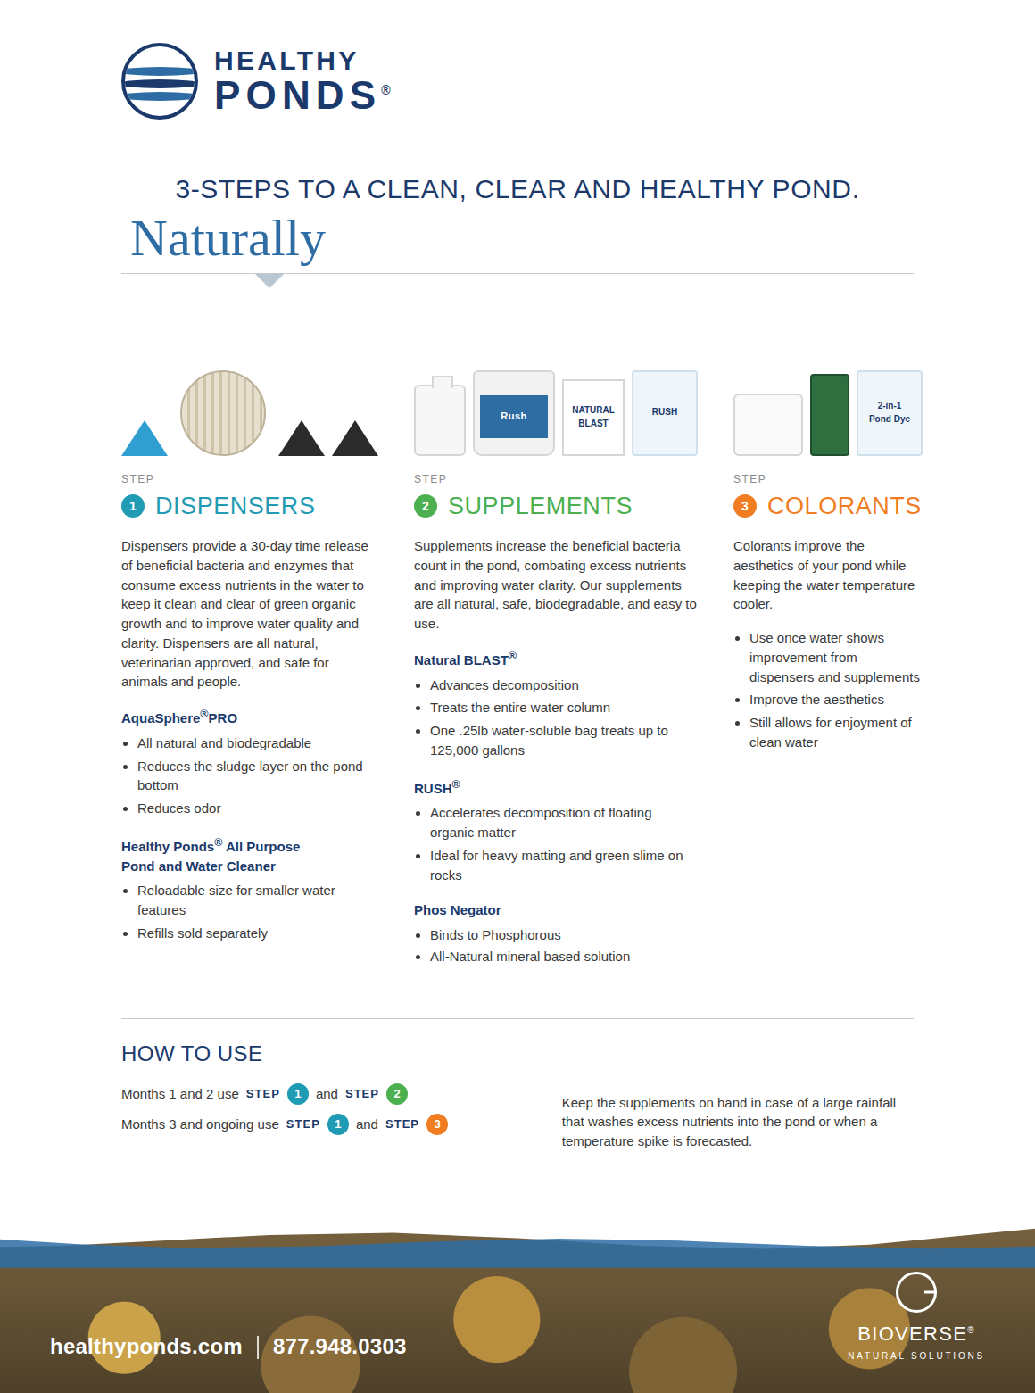HEALTHY
PONDS®
3-Steps to a Clean, Clear and Healthy Pond.
Naturally
Step
1
Dispensers
Dispensers provide a 30-day time release of beneficial bacteria and enzymes that consume excess nutrients in the water to keep it clean and clear of green organic growth and to improve water quality and clarity. Dispensers are all natural, veterinarian approved, and safe for animals and people.
AquaSphere®PRO
All natural and biodegradable
Reduces the sludge layer on the pond bottom
Reduces odor
Healthy Ponds® All Purpose
Pond and Water Cleaner
Reloadable size for smaller water features
Refills sold separately
Rush
NATURAL
BLAST
RUSH
Step
2
Supplements
Supplements increase the beneficial bacteria count in the pond, combating excess nutrients and improving water clarity. Our supplements are all natural, safe, biodegradable, and easy to use.
Natural BLAST®
Advances decomposition
Treats the entire water column
One .25lb water-soluble bag treats up to 125,000 gallons
RUSH®
Accelerates decomposition of floating organic matter
Ideal for heavy matting and green slime on rocks
Phos Negator
Binds to Phosphorous
All-Natural mineral based solution
2-in-1
Pond Dye
Step
3
Colorants
Colorants improve the aesthetics of your pond while keeping the water temperature cooler.
Use once water shows improvement from dispensers and supplements
Improve the aesthetics
Still allows for enjoyment of clean water
How to Use
Months 1 and 2 use STEP 1 and STEP 2
Months 3 and ongoing use STEP 1 and STEP 3
Keep the supplements on hand in case of a large rainfall that washes excess nutrients into the pond or when a temperature spike is forecasted.
healthyponds.com 877.948.0303
BIOVERSE®
NATURAL SOLUTIONS